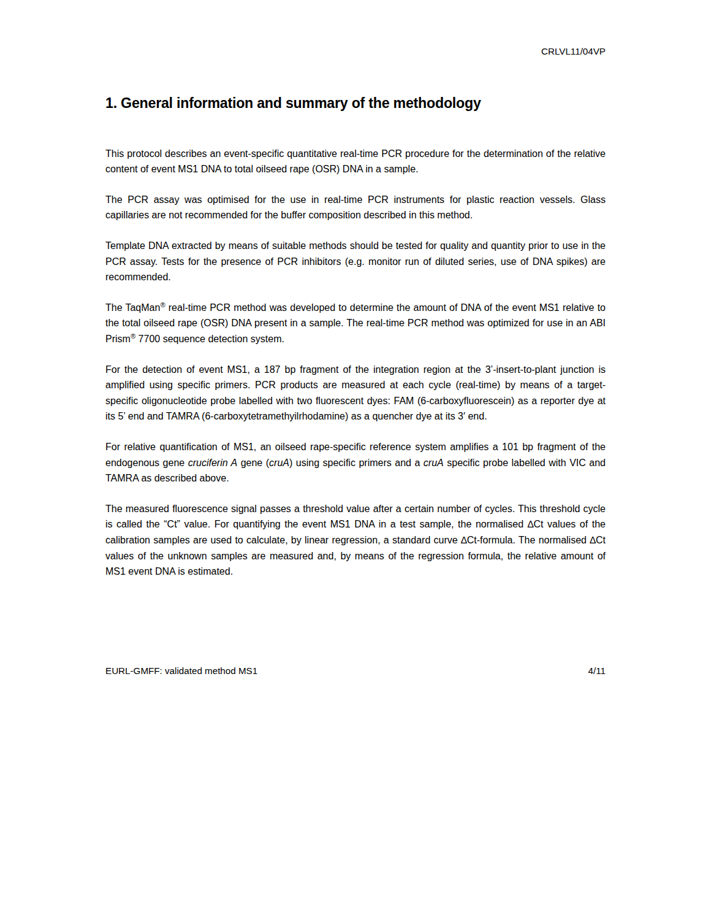CRLVL11/04VP
1. General information and summary of the methodology
This protocol describes an event-specific quantitative real-time PCR procedure for the determination of the relative content of event MS1 DNA to total oilseed rape (OSR) DNA in a sample.
The PCR assay was optimised for the use in real-time PCR instruments for plastic reaction vessels. Glass capillaries are not recommended for the buffer composition described in this method.
Template DNA extracted by means of suitable methods should be tested for quality and quantity prior to use in the PCR assay. Tests for the presence of PCR inhibitors (e.g. monitor run of diluted series, use of DNA spikes) are recommended.
The TaqMan® real-time PCR method was developed to determine the amount of DNA of the event MS1 relative to the total oilseed rape (OSR) DNA present in a sample. The real-time PCR method was optimized for use in an ABI Prism® 7700 sequence detection system.
For the detection of event MS1, a 187 bp fragment of the integration region at the 3’-insert-to-plant junction is amplified using specific primers. PCR products are measured at each cycle (real-time) by means of a target-specific oligonucleotide probe labelled with two fluorescent dyes: FAM (6-carboxyfluorescein) as a reporter dye at its 5’ end and TAMRA (6-carboxytetramethyilrhodamine) as a quencher dye at its 3′ end.
For relative quantification of MS1, an oilseed rape-specific reference system amplifies a 101 bp fragment of the endogenous gene cruciferin A gene (cruA) using specific primers and a cruA specific probe labelled with VIC and TAMRA as described above.
The measured fluorescence signal passes a threshold value after a certain number of cycles. This threshold cycle is called the “Ct” value. For quantifying the event MS1 DNA in a test sample, the normalised ∆Ct values of the calibration samples are used to calculate, by linear regression, a standard curve ∆Ct-formula. The normalised ∆Ct values of the unknown samples are measured and, by means of the regression formula, the relative amount of MS1 event DNA is estimated.
EURL-GMFF: validated method MS1 4/11